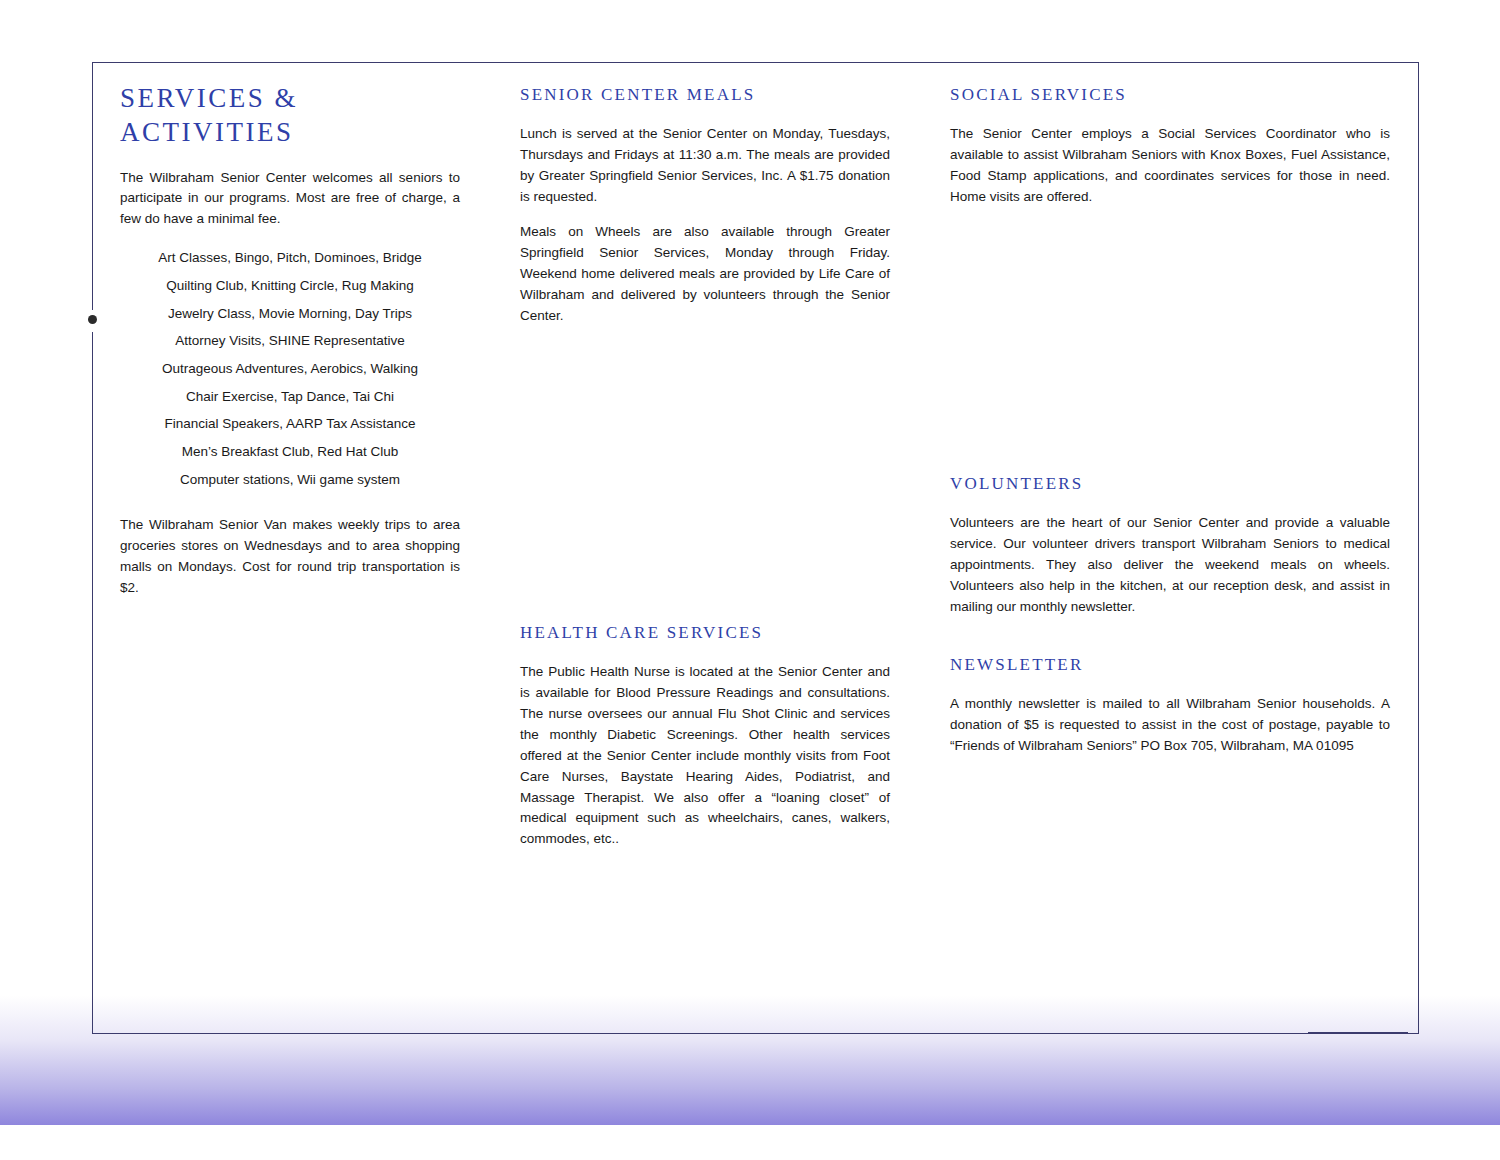SERVICES &
ACTIVITIES
The Wilbraham Senior Center welcomes all seniors to participate in our programs. Most are free of charge, a few do have a minimal fee.
Art Classes, Bingo, Pitch, Dominoes, Bridge
Quilting Club, Knitting Circle, Rug Making
Jewelry Class, Movie Morning, Day Trips
Attorney Visits, SHINE Representative
Outrageous Adventures, Aerobics, Walking
Chair Exercise, Tap Dance, Tai Chi
Financial Speakers, AARP Tax Assistance
Men’s Breakfast Club, Red Hat Club
Computer stations, Wii game system
The Wilbraham Senior Van makes weekly trips to area groceries stores on Wednesdays and to area shopping malls on Mondays. Cost for round trip transportation is $2.
SENIOR CENTER MEALS
Lunch is served at the Senior Center on Monday, Tuesdays, Thursdays and Fridays at 11:30 a.m. The meals are provided by Greater Springfield Senior Services, Inc. A $1.75 donation is requested.
Meals on Wheels are also available through Greater Springfield Senior Services, Monday through Friday. Weekend home delivered meals are provided by Life Care of Wilbraham and delivered by volunteers through the Senior Center.
HEALTH CARE SERVICES
The Public Health Nurse is located at the Senior Center and is available for Blood Pressure Readings and consultations. The nurse oversees our annual Flu Shot Clinic and services the monthly Diabetic Screenings. Other health services offered at the Senior Center include monthly visits from Foot Care Nurses, Baystate Hearing Aides, Podiatrist, and Massage Therapist. We also offer a “loaning closet” of medical equipment such as wheelchairs, canes, walkers, commodes, etc..
SOCIAL SERVICES
The Senior Center employs a Social Services Coordinator who is available to assist Wilbraham Seniors with Knox Boxes, Fuel Assistance, Food Stamp applications, and coordinates services for those in need. Home visits are offered.
VOLUNTEERS
Volunteers are the heart of our Senior Center and provide a valuable service. Our volunteer drivers transport Wilbraham Seniors to medical appointments. They also deliver the weekend meals on wheels. Volunteers also help in the kitchen, at our reception desk, and assist in mailing our monthly newsletter.
NEWSLETTER
A monthly newsletter is mailed to all Wilbraham Senior households. A donation of $5 is requested to assist in the cost of postage, payable to “Friends of Wilbraham Seniors” PO Box 705, Wilbraham, MA 01095